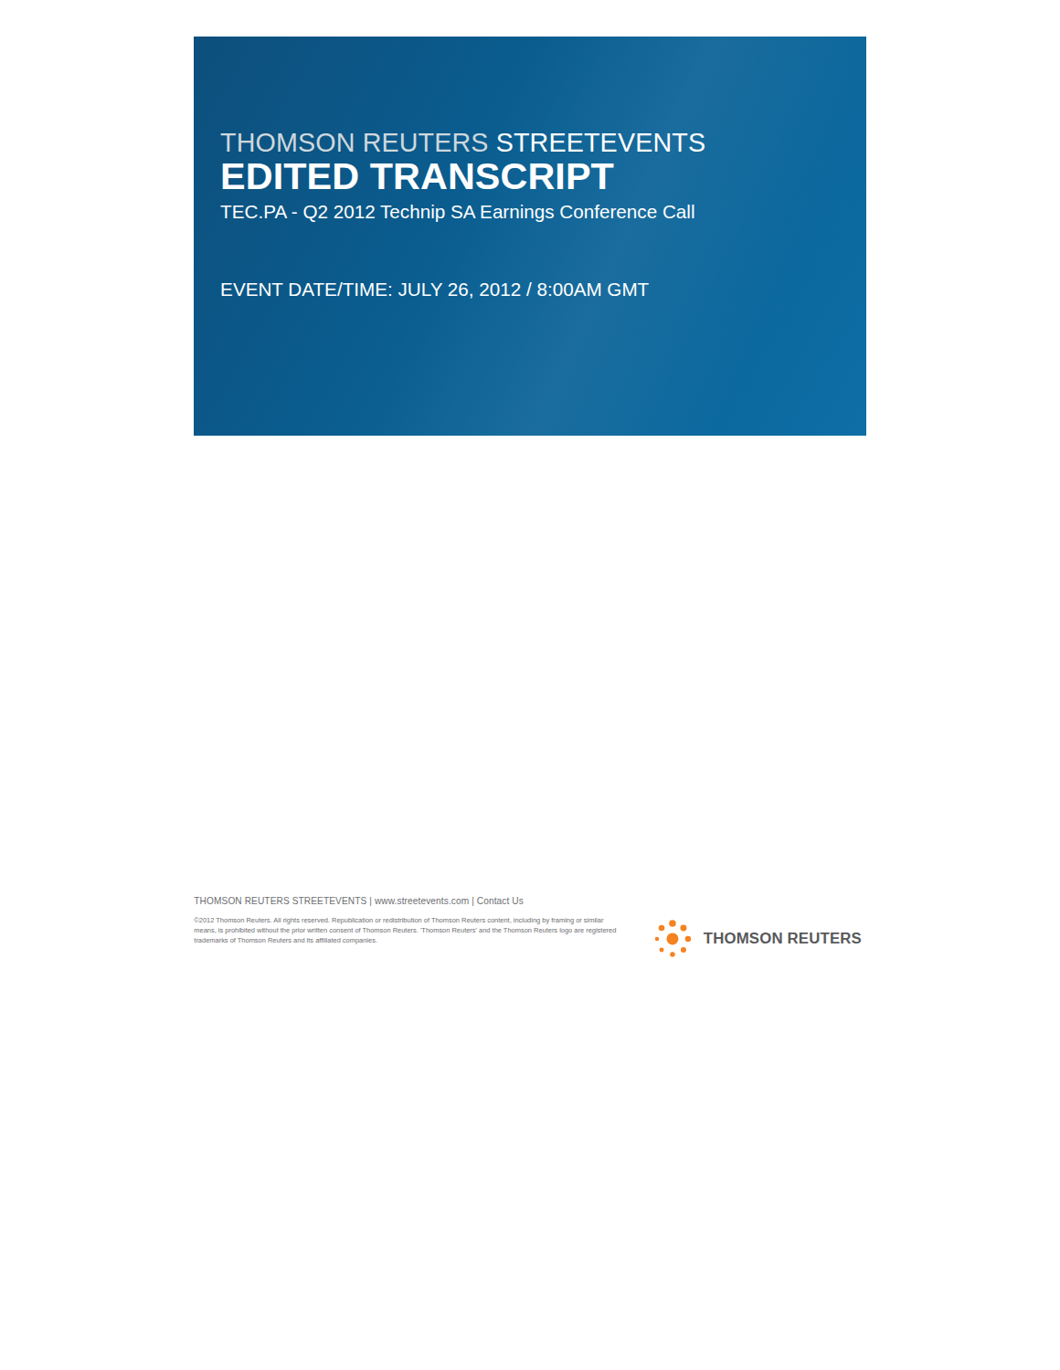THOMSON REUTERS STREETEVENTS
EDITED TRANSCRIPT
TEC.PA - Q2 2012 Technip SA Earnings Conference Call
EVENT DATE/TIME: JULY 26, 2012 / 8:00AM GMT
THOMSON REUTERS STREETEVENTS | www.streetevents.com | Contact Us
©2012 Thomson Reuters. All rights reserved. Republication or redistribution of Thomson Reuters content, including by framing or similar means, is prohibited without the prior written consent of Thomson Reuters. 'Thomson Reuters' and the Thomson Reuters logo are registered trademarks of Thomson Reuters and its affiliated companies.
THOMSON REUTERS